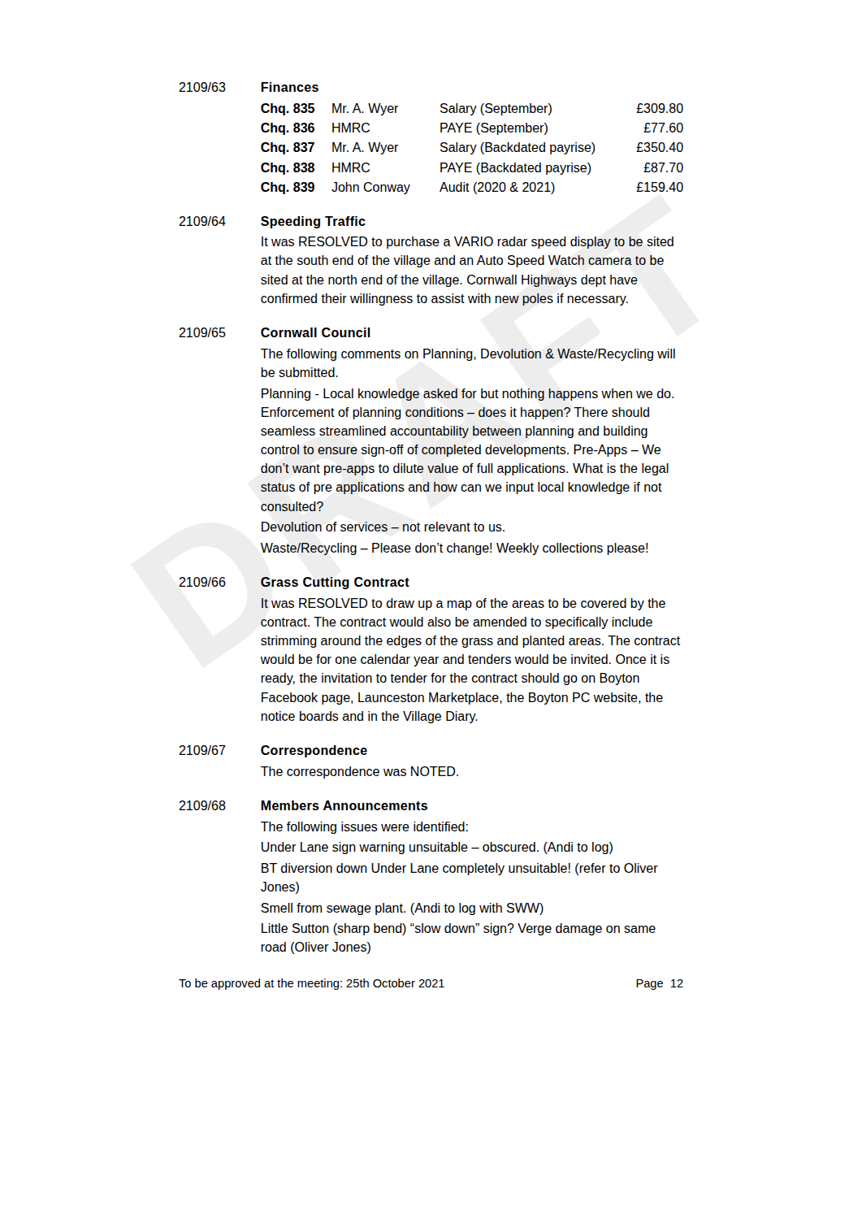DRAFT
2109/63
Finances
| Chq. 835 | Mr. A. Wyer | Salary (September) | £309.80 |
| Chq. 836 | HMRC | PAYE (September) | £77.60 |
| Chq. 837 | Mr. A. Wyer | Salary (Backdated payrise) | £350.40 |
| Chq. 838 | HMRC | PAYE (Backdated payrise) | £87.70 |
| Chq. 839 | John Conway | Audit (2020 & 2021) | £159.40 |
2109/64
Speeding Traffic
It was RESOLVED to purchase a VARIO radar speed display to be sited at the south end of the village and an Auto Speed Watch camera to be sited at the north end of the village. Cornwall Highways dept have confirmed their willingness to assist with new poles if necessary.
2109/65
Cornwall Council
The following comments on Planning, Devolution & Waste/Recycling will be submitted.
Planning - Local knowledge asked for but nothing happens when we do. Enforcement of planning conditions – does it happen? There should seamless streamlined accountability between planning and building control to ensure sign-off of completed developments. Pre-Apps – We don’t want pre-apps to dilute value of full applications. What is the legal status of pre applications and how can we input local knowledge if not consulted?
Devolution of services – not relevant to us.
Waste/Recycling – Please don’t change! Weekly collections please!
2109/66
Grass Cutting Contract
It was RESOLVED to draw up a map of the areas to be covered by the contract. The contract would also be amended to specifically include strimming around the edges of the grass and planted areas. The contract would be for one calendar year and tenders would be invited. Once it is ready, the invitation to tender for the contract should go on Boyton Facebook page, Launceston Marketplace, the Boyton PC website, the notice boards and in the Village Diary.
2109/67
Correspondence
The correspondence was NOTED.
2109/68
Members Announcements
The following issues were identified:
Under Lane sign warning unsuitable – obscured. (Andi to log)
BT diversion down Under Lane completely unsuitable! (refer to Oliver Jones)
Smell from sewage plant. (Andi to log with SWW)
Little Sutton (sharp bend) “slow down” sign? Verge damage on same road (Oliver Jones)
To be approved at the meeting: 25th October 2021
Page 12